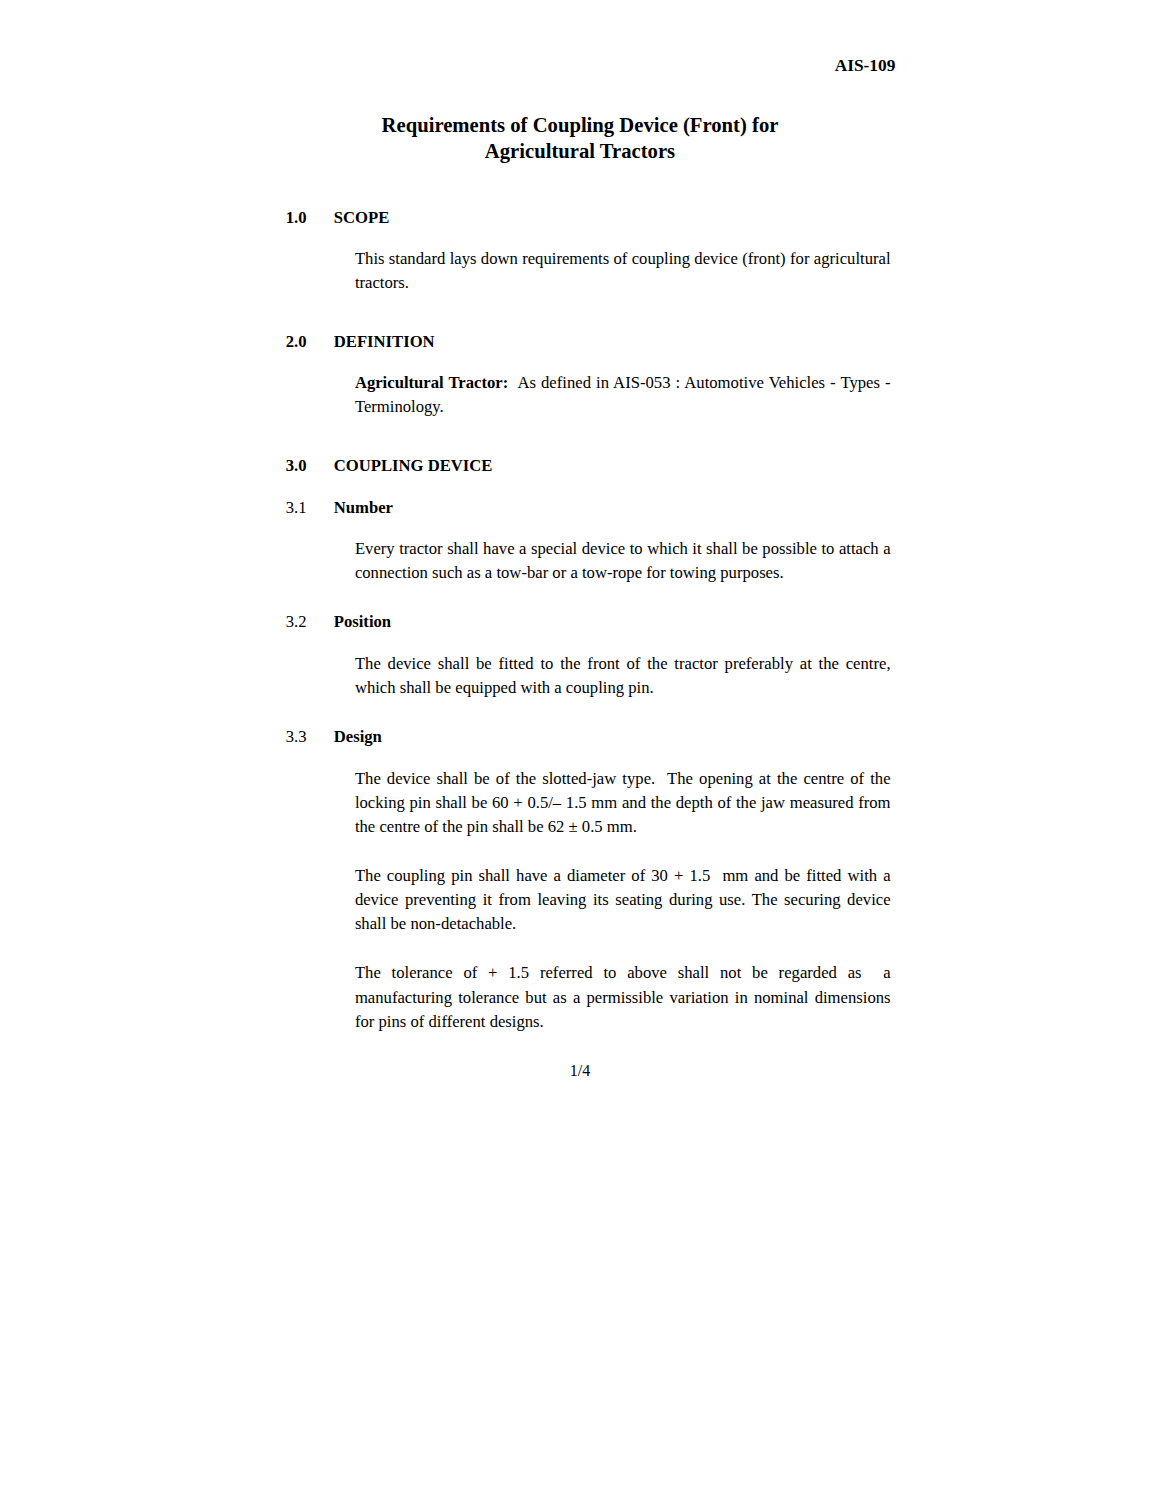AIS-109
Requirements of Coupling Device (Front) for
Agricultural Tractors
1.0
SCOPE
This standard lays down requirements of coupling device (front) for agricultural tractors.
2.0
DEFINITION
Agricultural Tractor: As defined in AIS-053 : Automotive Vehicles - Types - Terminology.
3.0
COUPLING DEVICE
3.1
Number
Every tractor shall have a special device to which it shall be possible to attach a connection such as a tow-bar or a tow-rope for towing purposes.
3.2
Position
The device shall be fitted to the front of the tractor preferably at the centre, which shall be equipped with a coupling pin.
3.3
Design
The device shall be of the slotted-jaw type. The opening at the centre of the locking pin shall be 60 + 0.5/– 1.5 mm and the depth of the jaw measured from the centre of the pin shall be 62 ± 0.5 mm.
The coupling pin shall have a diameter of 30 + 1.5 mm and be fitted with a device preventing it from leaving its seating during use. The securing device shall be non-detachable.
The tolerance of + 1.5 referred to above shall not be regarded as a manufacturing tolerance but as a permissible variation in nominal dimensions for pins of different designs.
1/4